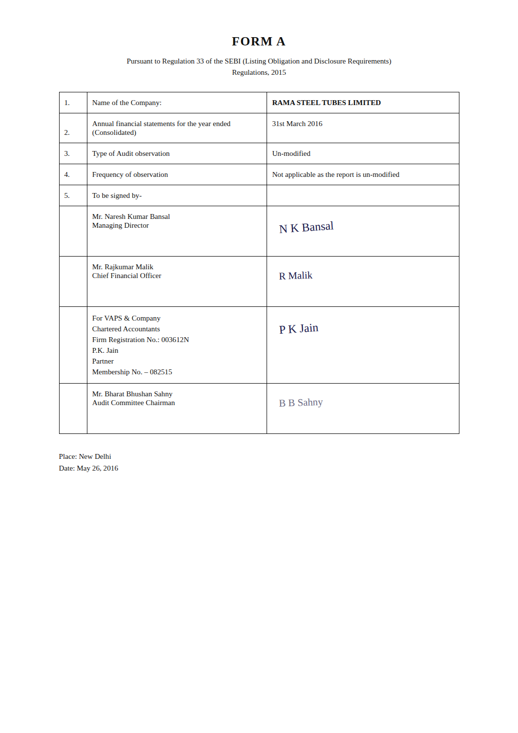FORM A
Pursuant to Regulation 33 of the SEBI (Listing Obligation and Disclosure Requirements)
Regulations, 2015
| 1. | Name of the Company: | RAMA STEEL TUBES LIMITED |
| 2. | Annual financial statements for the year ended (Consolidated) | 31st March 2016 |
| 3. | Type of Audit observation | Un-modified |
| 4. | Frequency of observation | Not applicable as the report is un-modified |
| 5. | To be signed by- | |
| | Mr. Naresh Kumar Bansal Managing Director | N K Bansal |
| | Mr. Rajkumar Malik Chief Financial Officer | R Malik |
| | For VAPS & Company Chartered Accountants Firm Registration No.: 003612N P.K. Jain Partner Membership No. – 082515 | P K Jain |
| | Mr. Bharat Bhushan Sahny Audit Committee Chairman | B B Sahny |
Place: New Delhi
Date: May 26, 2016